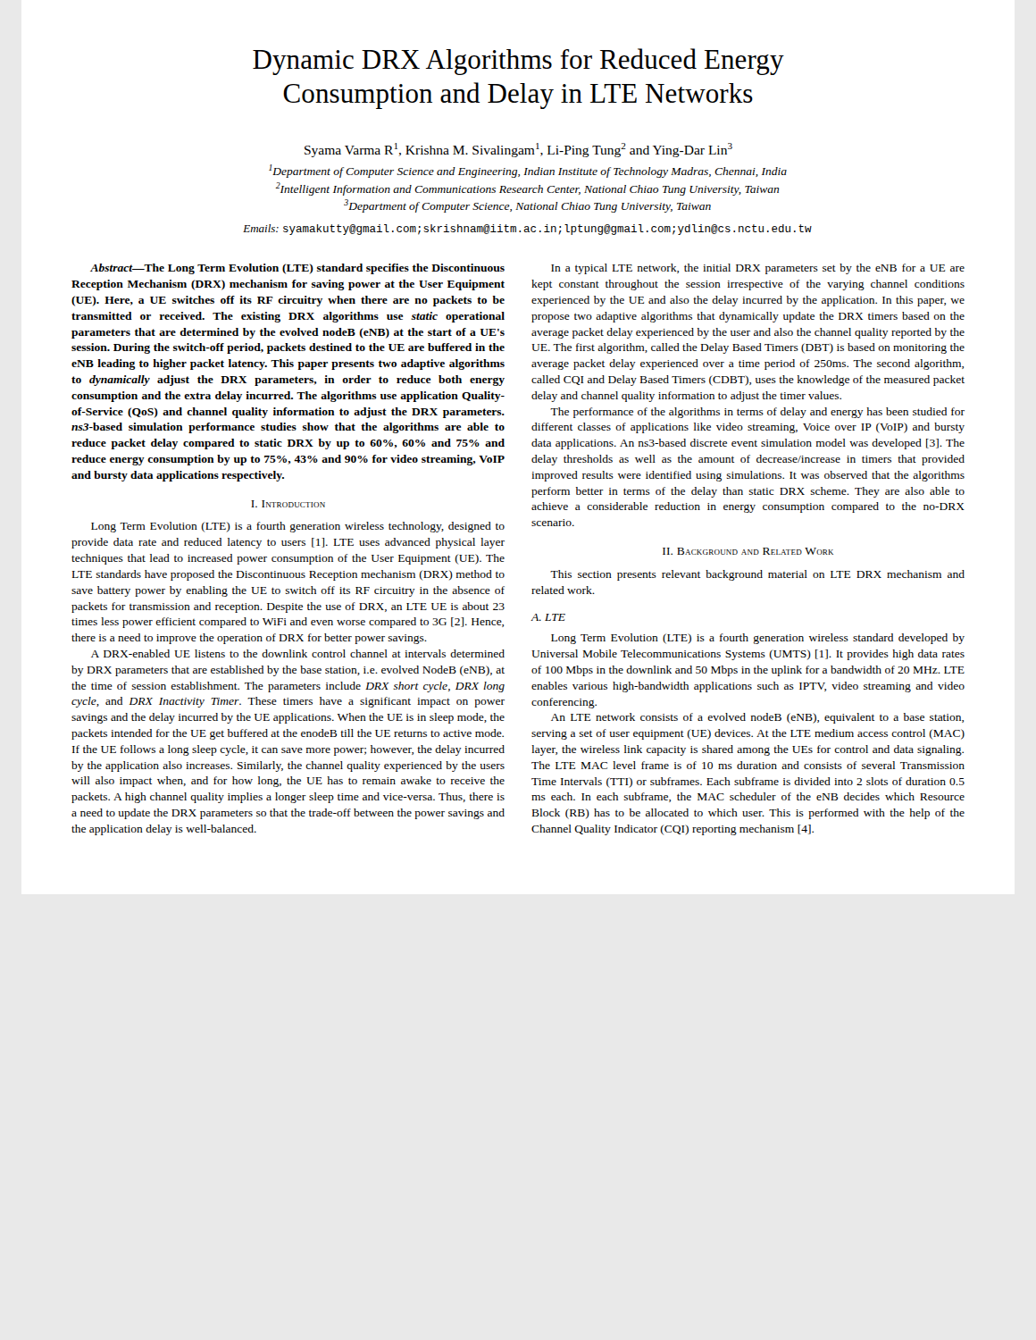Dynamic DRX Algorithms for Reduced Energy
Consumption and Delay in LTE Networks
Syama Varma R1, Krishna M. Sivalingam1, Li-Ping Tung2 and Ying-Dar Lin3
1Department of Computer Science and Engineering, Indian Institute of Technology Madras, Chennai, India
2Intelligent Information and Communications Research Center, National Chiao Tung University, Taiwan
3Department of Computer Science, National Chiao Tung University, Taiwan
Emails: syamakutty@gmail.com;skrishnam@iitm.ac.in;lptung@gmail.com;ydlin@cs.nctu.edu.tw
Abstract—The Long Term Evolution (LTE) standard specifies the Discontinuous Reception Mechanism (DRX) mechanism for saving power at the User Equipment (UE). Here, a UE switches off its RF circuitry when there are no packets to be transmitted or received. The existing DRX algorithms use static operational parameters that are determined by the evolved nodeB (eNB) at the start of a UE's session. During the switch-off period, packets destined to the UE are buffered in the eNB leading to higher packet latency. This paper presents two adaptive algorithms to dynamically adjust the DRX parameters, in order to reduce both energy consumption and the extra delay incurred. The algorithms use application Quality-of-Service (QoS) and channel quality information to adjust the DRX parameters. ns3-based simulation performance studies show that the algorithms are able to reduce packet delay compared to static DRX by up to 60%, 60% and 75% and reduce energy consumption by up to 75%, 43% and 90% for video streaming, VoIP and bursty data applications respectively.
I. Introduction
Long Term Evolution (LTE) is a fourth generation wireless technology, designed to provide data rate and reduced latency to users [1]. LTE uses advanced physical layer techniques that lead to increased power consumption of the User Equipment (UE). The LTE standards have proposed the Discontinuous Reception mechanism (DRX) method to save battery power by enabling the UE to switch off its RF circuitry in the absence of packets for transmission and reception. Despite the use of DRX, an LTE UE is about 23 times less power efficient compared to WiFi and even worse compared to 3G [2]. Hence, there is a need to improve the operation of DRX for better power savings.
A DRX-enabled UE listens to the downlink control channel at intervals determined by DRX parameters that are established by the base station, i.e. evolved NodeB (eNB), at the time of session establishment. The parameters include DRX short cycle, DRX long cycle, and DRX Inactivity Timer. These timers have a significant impact on power savings and the delay incurred by the UE applications. When the UE is in sleep mode, the packets intended for the UE get buffered at the enodeB till the UE returns to active mode. If the UE follows a long sleep cycle, it can save more power; however, the delay incurred by the application also increases. Similarly, the channel quality experienced by the users will also impact when, and for how long, the UE has to remain awake to receive the packets. A high channel quality implies a longer sleep time and vice-versa. Thus, there is a need to update the DRX parameters so that the trade-off between the power savings and the application delay is well-balanced.
In a typical LTE network, the initial DRX parameters set by the eNB for a UE are kept constant throughout the session irrespective of the varying channel conditions experienced by the UE and also the delay incurred by the application. In this paper, we propose two adaptive algorithms that dynamically update the DRX timers based on the average packet delay experienced by the user and also the channel quality reported by the UE. The first algorithm, called the Delay Based Timers (DBT) is based on monitoring the average packet delay experienced over a time period of 250ms. The second algorithm, called CQI and Delay Based Timers (CDBT), uses the knowledge of the measured packet delay and channel quality information to adjust the timer values.
The performance of the algorithms in terms of delay and energy has been studied for different classes of applications like video streaming, Voice over IP (VoIP) and bursty data applications. An ns3-based discrete event simulation model was developed [3]. The delay thresholds as well as the amount of decrease/increase in timers that provided improved results were identified using simulations. It was observed that the algorithms perform better in terms of the delay than static DRX scheme. They are also able to achieve a considerable reduction in energy consumption compared to the no-DRX scenario.
II. Background and Related Work
This section presents relevant background material on LTE DRX mechanism and related work.
A. LTE
Long Term Evolution (LTE) is a fourth generation wireless standard developed by Universal Mobile Telecommunications Systems (UMTS) [1]. It provides high data rates of 100 Mbps in the downlink and 50 Mbps in the uplink for a bandwidth of 20 MHz. LTE enables various high-bandwidth applications such as IPTV, video streaming and video conferencing.
An LTE network consists of a evolved nodeB (eNB), equivalent to a base station, serving a set of user equipment (UE) devices. At the LTE medium access control (MAC) layer, the wireless link capacity is shared among the UEs for control and data signaling. The LTE MAC level frame is of 10 ms duration and consists of several Transmission Time Intervals (TTI) or subframes. Each subframe is divided into 2 slots of duration 0.5 ms each. In each subframe, the MAC scheduler of the eNB decides which Resource Block (RB) has to be allocated to which user. This is performed with the help of the Channel Quality Indicator (CQI) reporting mechanism [4].